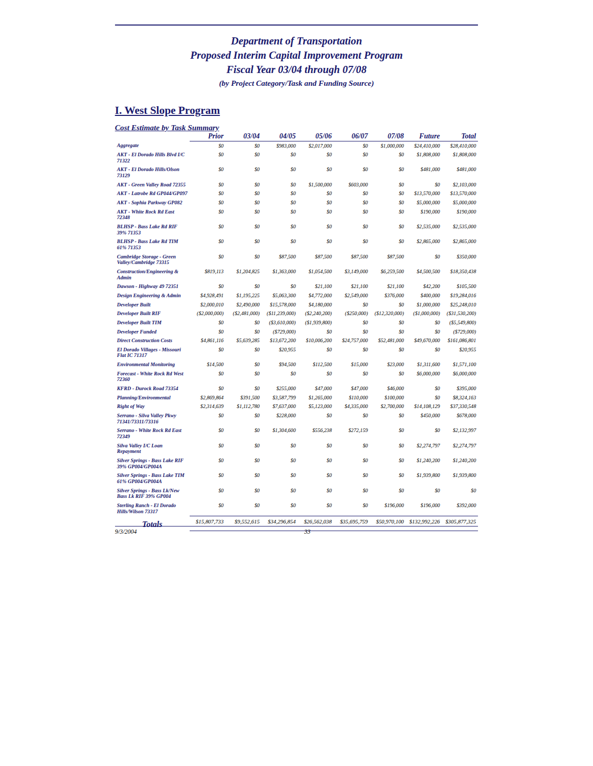Department of Transportation
Proposed Interim Capital Improvement Program
Fiscal Year 03/04 through 07/08
(by Project Category/Task and Funding Source)
I. West Slope Program
Cost Estimate by Task Summary
| | Prior | 03/04 | 04/05 | 05/06 | 06/07 | 07/08 | Future | Total |
| --- | --- | --- | --- | --- | --- | --- | --- | --- |
| Aggregate | $0 | $0 | $983,000 | $2,017,000 | $0 | $1,000,000 | $24,410,000 | $28,410,000 |
| AKT - El Dorado Hills Blvd I/C 71322 | $0 | $0 | $0 | $0 | $0 | $0 | $1,808,000 | $1,808,000 |
| AKT - El Dorado Hills/Olson 73129 | $0 | $0 | $0 | $0 | $0 | $0 | $481,000 | $481,000 |
| AKT - Green Valley Road 72355 | $0 | $0 | $0 | $1,500,000 | $603,000 | $0 | $0 | $2,103,000 |
| AKT - Latrobe Rd GP044/GP097 | $0 | $0 | $0 | $0 | $0 | $0 | $13,570,000 | $13,570,000 |
| AKT - Sophia Parkway GP082 | $0 | $0 | $0 | $0 | $0 | $0 | $5,000,000 | $5,000,000 |
| AKT - White Rock Rd East 72348 | $0 | $0 | $0 | $0 | $0 | $0 | $190,000 | $190,000 |
| BLHSP - Bass Lake Rd RIF 39% 71353 | $0 | $0 | $0 | $0 | $0 | $0 | $2,535,000 | $2,535,000 |
| BLHSP - Bass Lake Rd TIM 61% 71353 | $0 | $0 | $0 | $0 | $0 | $0 | $2,865,000 | $2,865,000 |
| Cambridge Storage - Green Valley/Cambridge 73315 | $0 | $0 | $87,500 | $87,500 | $87,500 | $87,500 | $0 | $350,000 |
| Construction/Engineering & Admin | $819,113 | $1,204,825 | $1,363,000 | $1,054,500 | $3,149,000 | $6,259,500 | $4,500,500 | $18,350,438 |
| Dawson - Highway 49 72351 | $0 | $0 | $0 | $21,100 | $21,100 | $21,100 | $42,200 | $105,500 |
| Design Engineering & Admin | $4,928,491 | $1,195,225 | $5,063,300 | $4,772,000 | $2,549,000 | $376,000 | $400,000 | $19,284,016 |
| Developer Built | $2,000,010 | $2,490,000 | $15,578,000 | $4,180,000 | $0 | $0 | $1,000,000 | $25,248,010 |
| Developer Built RIF | ($2,000,000) | ($2,481,000) | ($11,239,000) | ($2,240,200) | ($250,000) | ($12,320,000) | ($1,000,000) | ($31,530,200) |
| Developer Built TIM | $0 | $0 | ($3,610,000) | ($1,939,800) | $0 | $0 | $0 | ($5,549,800) |
| Developer Funded | $0 | $0 | ($729,000) | $0 | $0 | $0 | $0 | ($729,000) |
| Direct Construction Costs | $4,861,116 | $5,639,285 | $13,672,200 | $10,006,200 | $24,757,000 | $52,481,000 | $49,670,000 | $161,086,801 |
| El Dorado Villages - Missouri Flat IC 71317 | $0 | $0 | $20,955 | $0 | $0 | $0 | $0 | $20,955 |
| Environmental Monitoring | $14,500 | $0 | $94,500 | $112,500 | $15,000 | $23,000 | $1,311,600 | $1,571,100 |
| Forecast - White Rock Rd West 72360 | $0 | $0 | $0 | $0 | $0 | $0 | $6,000,000 | $6,000,000 |
| KFRD - Durock Road 73354 | $0 | $0 | $255,000 | $47,000 | $47,000 | $46,000 | $0 | $395,000 |
| Planning/Environmental | $2,869,864 | $391,500 | $3,587,799 | $1,265,000 | $110,000 | $100,000 | $0 | $8,324,163 |
| Right of Way | $2,314,639 | $1,112,780 | $7,637,000 | $5,123,000 | $4,335,000 | $2,700,000 | $14,108,129 | $37,330,548 |
| Serrano - Silva Valley Pkwy 71341/73311/73316 | $0 | $0 | $228,000 | $0 | $0 | $0 | $450,000 | $678,000 |
| Serrano - White Rock Rd East 72349 | $0 | $0 | $1,304,600 | $556,238 | $272,159 | $0 | $0 | $2,132,997 |
| Silva Valley I/C Loan Repayment | $0 | $0 | $0 | $0 | $0 | $0 | $2,274,797 | $2,274,797 |
| Silver Springs - Bass Lake RIF 39% GP004/GP004A | $0 | $0 | $0 | $0 | $0 | $0 | $1,240,200 | $1,240,200 |
| Silver Springs - Bass Lake TIM 61% GP004/GP004A | $0 | $0 | $0 | $0 | $0 | $0 | $1,939,800 | $1,939,800 |
| Silver Springs - Bass Lk/New Bass Lk RIF 39% GP004 | $0 | $0 | $0 | $0 | $0 | $0 | $0 | $0 |
| Sterling Ranch - El Dorado Hills/Wilson 73317 | $0 | $0 | $0 | $0 | $0 | $196,000 | $196,000 | $392,000 |
| Totals | $15,807,733 | $9,552,615 | $34,296,854 | $26,562,038 | $35,695,759 | $50,970,100 | $132,992,226 | $305,877,325 |
9/3/2004
33